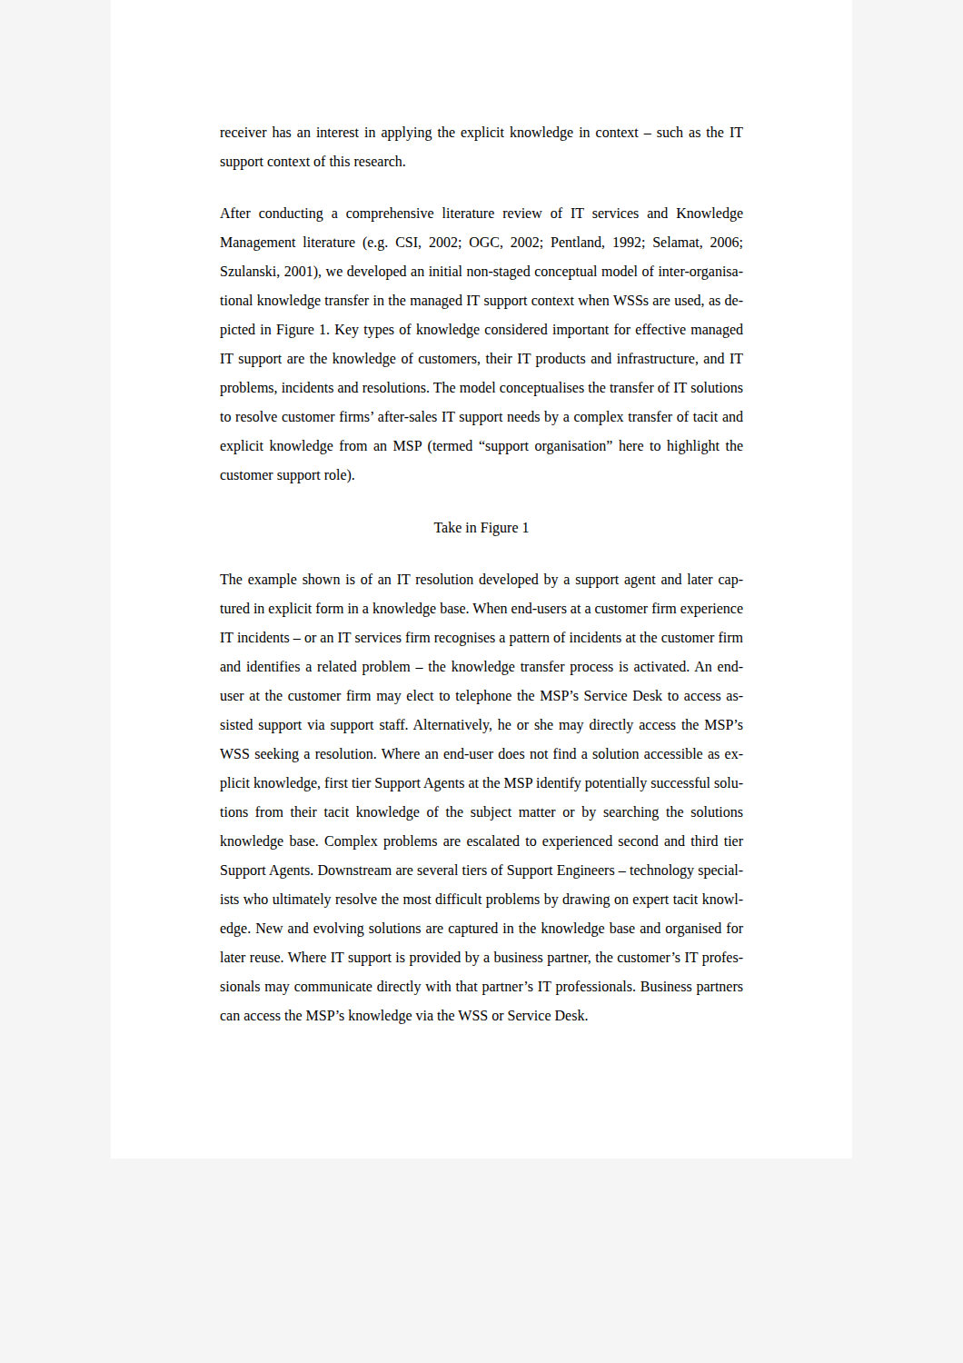receiver has an interest in applying the explicit knowledge in context – such as the IT support context of this research.
After conducting a comprehensive literature review of IT services and Knowledge Management literature (e.g. CSI, 2002; OGC, 2002; Pentland, 1992; Selamat, 2006; Szulanski, 2001), we developed an initial non-staged conceptual model of inter-organisational knowledge transfer in the managed IT support context when WSSs are used, as depicted in Figure 1. Key types of knowledge considered important for effective managed IT support are the knowledge of customers, their IT products and infrastructure, and IT problems, incidents and resolutions. The model conceptualises the transfer of IT solutions to resolve customer firms’ after-sales IT support needs by a complex transfer of tacit and explicit knowledge from an MSP (termed “support organisation” here to highlight the customer support role).
Take in Figure 1
The example shown is of an IT resolution developed by a support agent and later captured in explicit form in a knowledge base. When end-users at a customer firm experience IT incidents – or an IT services firm recognises a pattern of incidents at the customer firm and identifies a related problem – the knowledge transfer process is activated. An end-user at the customer firm may elect to telephone the MSP’s Service Desk to access assisted support via support staff. Alternatively, he or she may directly access the MSP’s WSS seeking a resolution. Where an end-user does not find a solution accessible as explicit knowledge, first tier Support Agents at the MSP identify potentially successful solutions from their tacit knowledge of the subject matter or by searching the solutions knowledge base. Complex problems are escalated to experienced second and third tier Support Agents. Downstream are several tiers of Support Engineers – technology specialists who ultimately resolve the most difficult problems by drawing on expert tacit knowledge. New and evolving solutions are captured in the knowledge base and organised for later reuse. Where IT support is provided by a business partner, the customer’s IT professionals may communicate directly with that partner’s IT professionals. Business partners can access the MSP’s knowledge via the WSS or Service Desk.